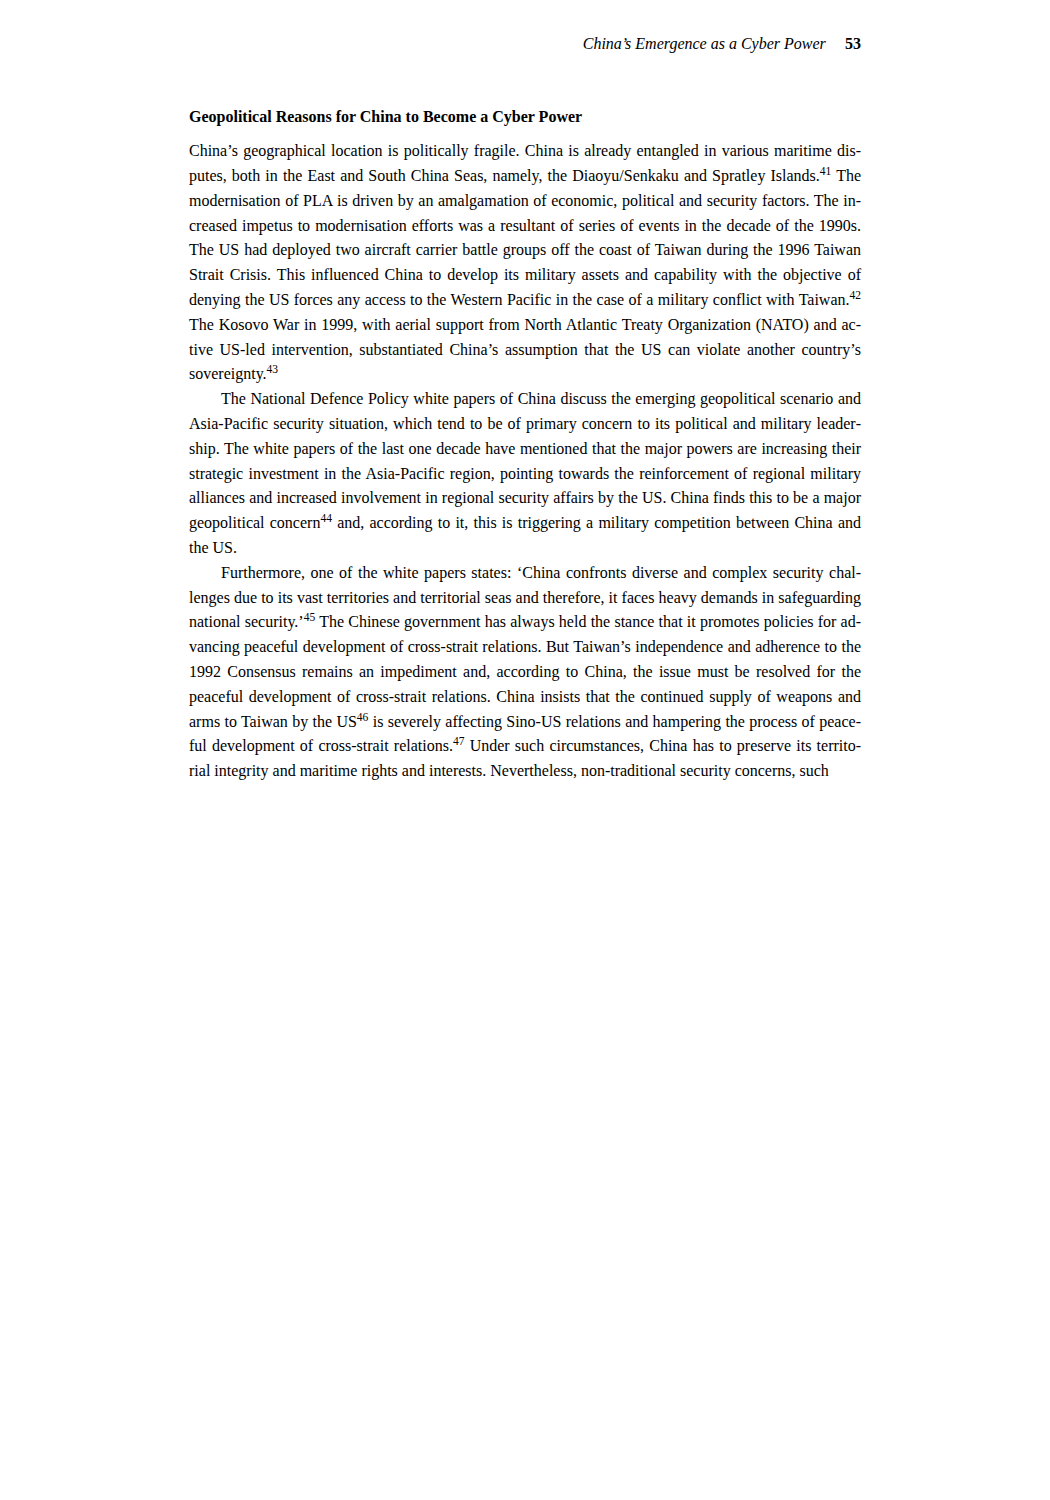China’s Emergence as a Cyber Power 53
Geopolitical Reasons for China to Become a Cyber Power
China’s geographical location is politically fragile. China is already entangled in various maritime disputes, both in the East and South China Seas, namely, the Diaoyu/Senkaku and Spratley Islands.41 The modernisation of PLA is driven by an amalgamation of economic, political and security factors. The increased impetus to modernisation efforts was a resultant of series of events in the decade of the 1990s. The US had deployed two aircraft carrier battle groups off the coast of Taiwan during the 1996 Taiwan Strait Crisis. This influenced China to develop its military assets and capability with the objective of denying the US forces any access to the Western Pacific in the case of a military conflict with Taiwan.42 The Kosovo War in 1999, with aerial support from North Atlantic Treaty Organization (NATO) and active US-led intervention, substantiated China’s assumption that the US can violate another country’s sovereignty.43
The National Defence Policy white papers of China discuss the emerging geopolitical scenario and Asia-Pacific security situation, which tend to be of primary concern to its political and military leadership. The white papers of the last one decade have mentioned that the major powers are increasing their strategic investment in the Asia-Pacific region, pointing towards the reinforcement of regional military alliances and increased involvement in regional security affairs by the US. China finds this to be a major geopolitical concern44 and, according to it, this is triggering a military competition between China and the US.
Furthermore, one of the white papers states: ‘China confronts diverse and complex security challenges due to its vast territories and territorial seas and therefore, it faces heavy demands in safeguarding national security.’45 The Chinese government has always held the stance that it promotes policies for advancing peaceful development of cross-strait relations. But Taiwan’s independence and adherence to the 1992 Consensus remains an impediment and, according to China, the issue must be resolved for the peaceful development of cross-strait relations. China insists that the continued supply of weapons and arms to Taiwan by the US46 is severely affecting Sino-US relations and hampering the process of peaceful development of cross-strait relations.47 Under such circumstances, China has to preserve its territorial integrity and maritime rights and interests. Nevertheless, non-traditional security concerns, such